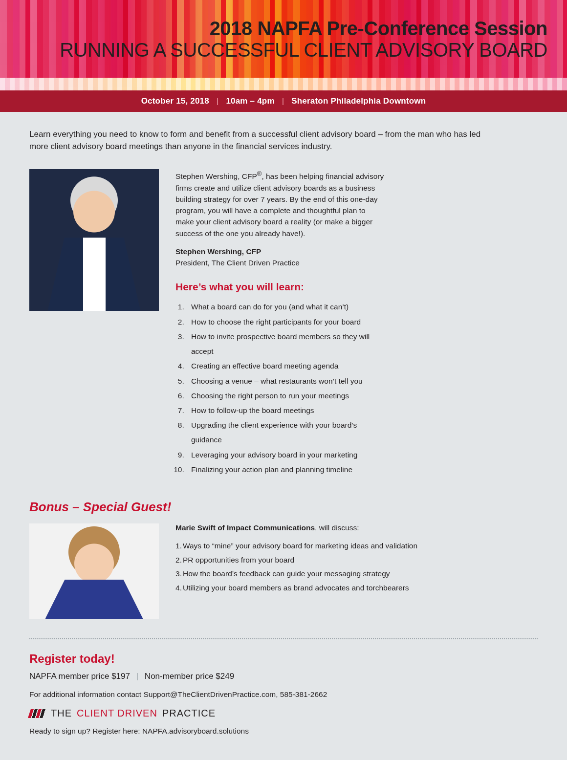2018 NAPFA Pre-Conference Session
Running a Successful Client Advisory Board
October 15, 2018 | 10am – 4pm | Sheraton Philadelphia Downtown
Learn everything you need to know to form and benefit from a successful client advisory board – from the man who has led more client advisory board meetings than anyone in the financial services industry.
Stephen Wershing, CFP®, has been helping financial advisory firms create and utilize client advisory boards as a business building strategy for over 7 years. By the end of this one-day program, you will have a complete and thoughtful plan to make your client advisory board a reality (or make a bigger success of the one you already have!).
Stephen Wershing, CFP
President, The Client Driven Practice
Here’s what you will learn:
What a board can do for you (and what it can’t)
How to choose the right participants for your board
How to invite prospective board members so they will accept
Creating an effective board meeting agenda
Choosing a venue – what restaurants won’t tell you
Choosing the right person to run your meetings
How to follow-up the board meetings
Upgrading the client experience with your board’s guidance
Leveraging your advisory board in your marketing
Finalizing your action plan and planning timeline
Bonus – Special Guest!
Marie Swift of Impact Communications, will discuss:
Ways to “mine” your advisory board for marketing ideas and validation
PR opportunities from your board
How the board’s feedback can guide your messaging strategy
Utilizing your board members as brand advocates and torchbearers
Register today!
NAPFA member price $197 | Non-member price $249
For additional information contact Support@TheClientDrivenPractice.com, 585-381-2662
THE CLIENT DRIVEN PRACTICE
Ready to sign up? Register here: NAPFA.advisoryboard.solutions